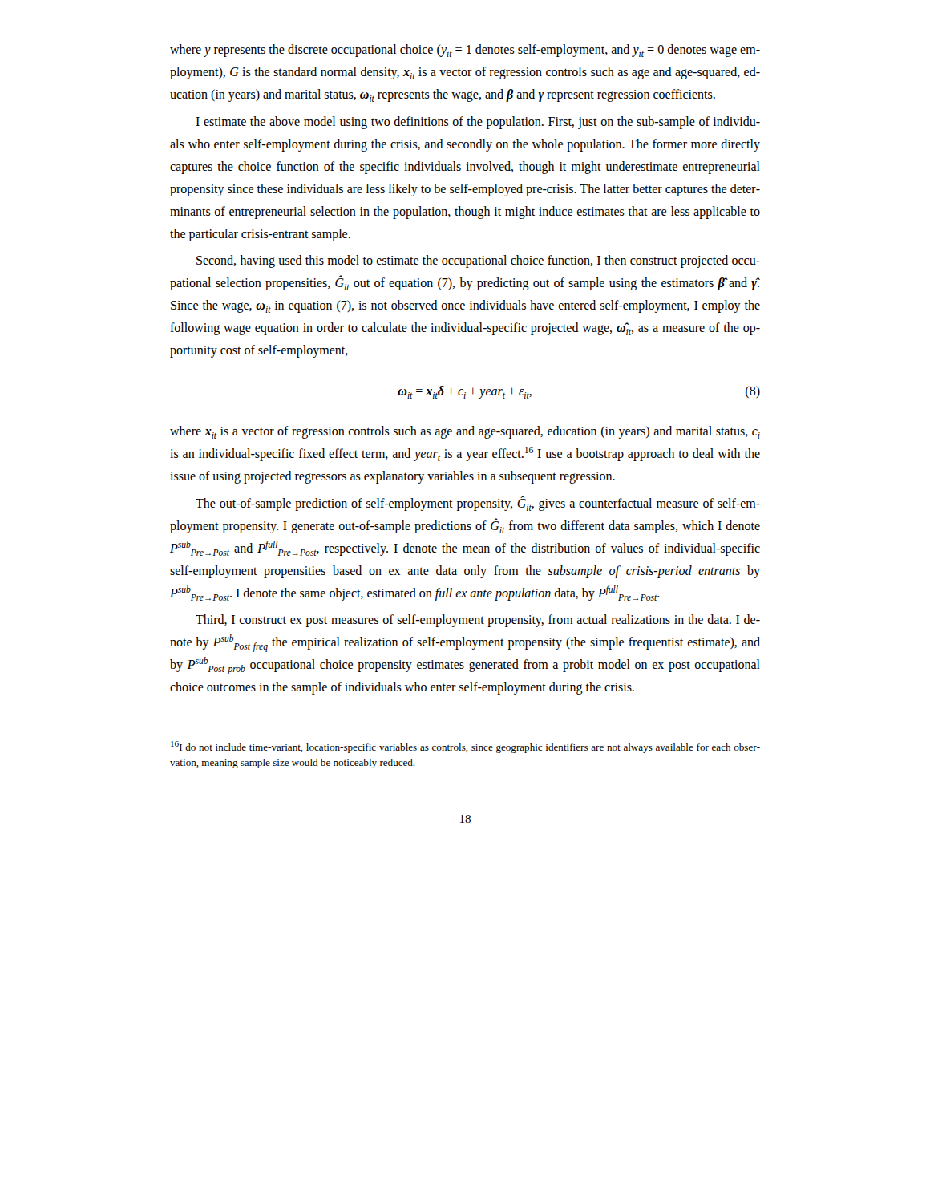where y represents the discrete occupational choice (yit = 1 denotes self-employment, and yit = 0 denotes wage employment), G is the standard normal density, xit is a vector of regression controls such as age and age-squared, education (in years) and marital status, ωit represents the wage, and β and γ represent regression coefficients.
I estimate the above model using two definitions of the population. First, just on the sub-sample of individuals who enter self-employment during the crisis, and secondly on the whole population. The former more directly captures the choice function of the specific individuals involved, though it might underestimate entrepreneurial propensity since these individuals are less likely to be self-employed pre-crisis. The latter better captures the determinants of entrepreneurial selection in the population, though it might induce estimates that are less applicable to the particular crisis-entrant sample.
Second, having used this model to estimate the occupational choice function, I then construct projected occupational selection propensities, Ĝit out of equation (7), by predicting out of sample using the estimators β̂ and γ̂. Since the wage, ωit in equation (7), is not observed once individuals have entered self-employment, I employ the following wage equation in order to calculate the individual-specific projected wage, ω̂it, as a measure of the opportunity cost of self-employment,
ωit = xitδ + ci + yeart + εit, (8)
where xit is a vector of regression controls such as age and age-squared, education (in years) and marital status, ci is an individual-specific fixed effect term, and yeart is a year effect.16 I use a bootstrap approach to deal with the issue of using projected regressors as explanatory variables in a subsequent regression.
The out-of-sample prediction of self-employment propensity, Ĝit, gives a counterfactual measure of self-employment propensity. I generate out-of-sample predictions of Ĝit from two different data samples, which I denote PsubPre→Post and PfullPre→Post, respectively. I denote the mean of the distribution of values of individual-specific self-employment propensities based on ex ante data only from the subsample of crisis-period entrants by PsubPre→Post. I denote the same object, estimated on full ex ante population data, by PfullPre→Post.
Third, I construct ex post measures of self-employment propensity, from actual realizations in the data. I denote by PsubPost freq the empirical realization of self-employment propensity (the simple frequentist estimate), and by PsubPost prob occupational choice propensity estimates generated from a probit model on ex post occupational choice outcomes in the sample of individuals who enter self-employment during the crisis.
16I do not include time-variant, location-specific variables as controls, since geographic identifiers are not always available for each observation, meaning sample size would be noticeably reduced.
18